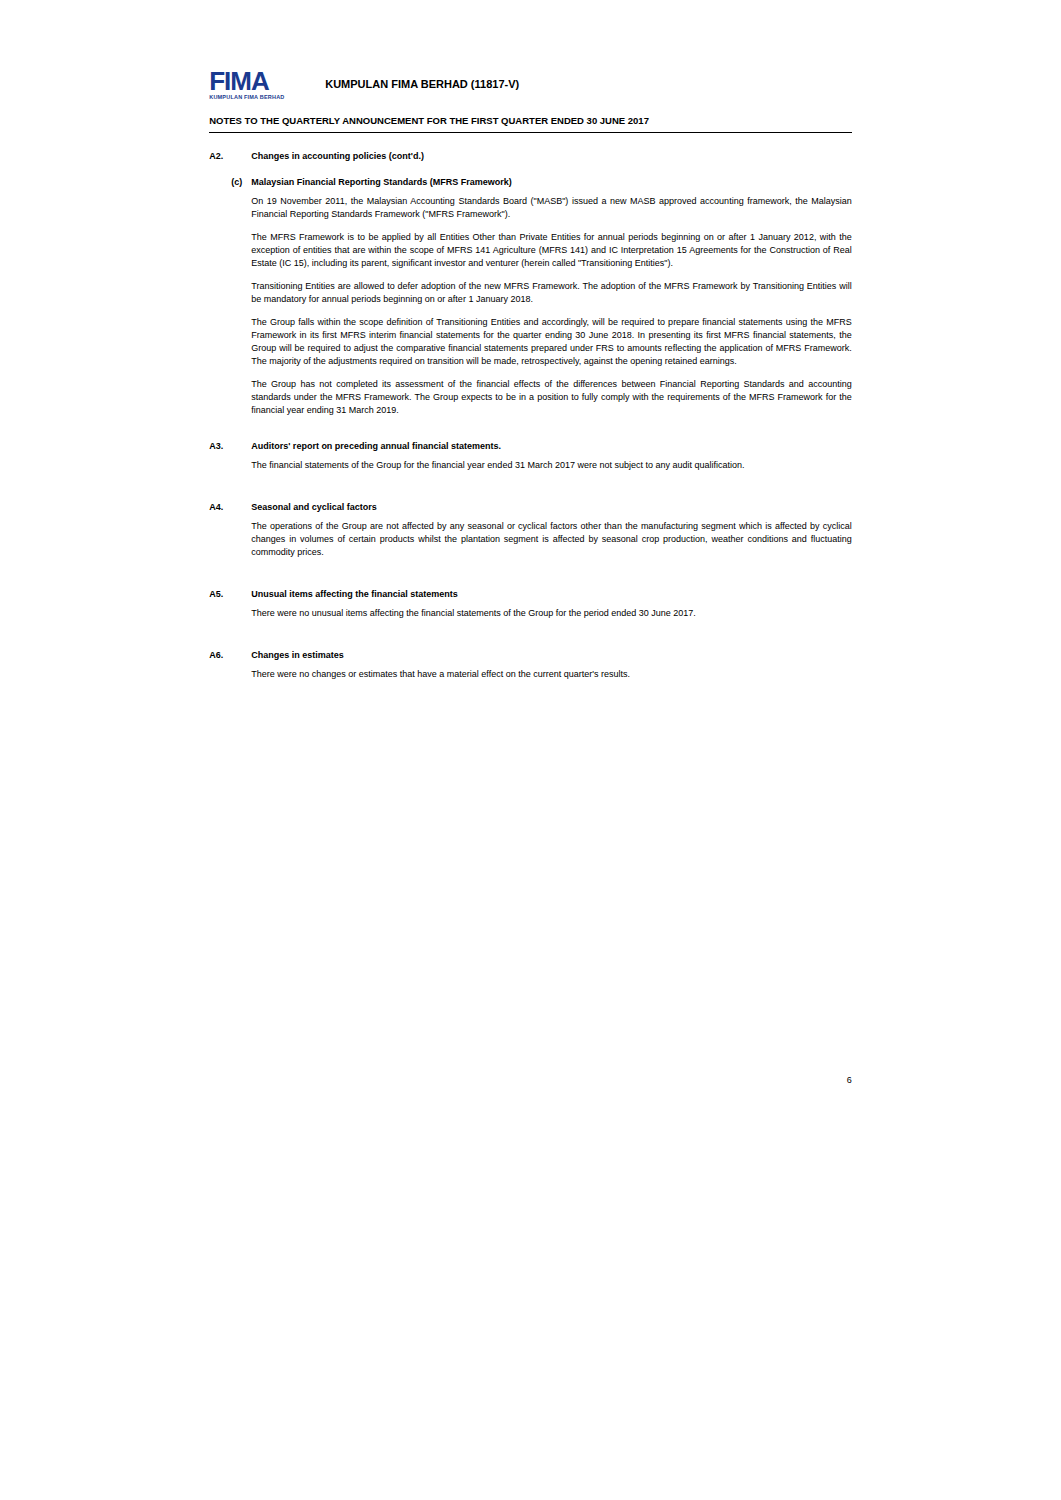FIMA
KUMPULAN FIMA BERHAD
KUMPULAN FIMA BERHAD (11817-V)
NOTES TO THE QUARTERLY ANNOUNCEMENT FOR THE FIRST QUARTER ENDED 30 JUNE 2017
A2.
Changes in accounting policies (cont'd.)
(c)
Malaysian Financial Reporting Standards (MFRS Framework)
On 19 November 2011, the Malaysian Accounting Standards Board ("MASB") issued a new MASB approved accounting framework, the Malaysian Financial Reporting Standards Framework ("MFRS Framework").
The MFRS Framework is to be applied by all Entities Other than Private Entities for annual periods beginning on or after 1 January 2012, with the exception of entities that are within the scope of MFRS 141 Agriculture (MFRS 141) and IC Interpretation 15 Agreements for the Construction of Real Estate (IC 15), including its parent, significant investor and venturer (herein called "Transitioning Entities").
Transitioning Entities are allowed to defer adoption of the new MFRS Framework. The adoption of the MFRS Framework by Transitioning Entities will be mandatory for annual periods beginning on or after 1 January 2018.
The Group falls within the scope definition of Transitioning Entities and accordingly, will be required to prepare financial statements using the MFRS Framework in its first MFRS interim financial statements for the quarter ending 30 June 2018. In presenting its first MFRS financial statements, the Group will be required to adjust the comparative financial statements prepared under FRS to amounts reflecting the application of MFRS Framework. The majority of the adjustments required on transition will be made, retrospectively, against the opening retained earnings.
The Group has not completed its assessment of the financial effects of the differences between Financial Reporting Standards and accounting standards under the MFRS Framework. The Group expects to be in a position to fully comply with the requirements of the MFRS Framework for the financial year ending 31 March 2019.
A3.
Auditors' report on preceding annual financial statements.
The financial statements of the Group for the financial year ended 31 March 2017 were not subject to any audit qualification.
A4.
Seasonal and cyclical factors
The operations of the Group are not affected by any seasonal or cyclical factors other than the manufacturing segment which is affected by cyclical changes in volumes of certain products whilst the plantation segment is affected by seasonal crop production, weather conditions and fluctuating commodity prices.
A5.
Unusual items affecting the financial statements
There were no unusual items affecting the financial statements of the Group for the period ended 30 June 2017.
A6.
Changes in estimates
There were no changes or estimates that have a material effect on the current quarter's results.
6